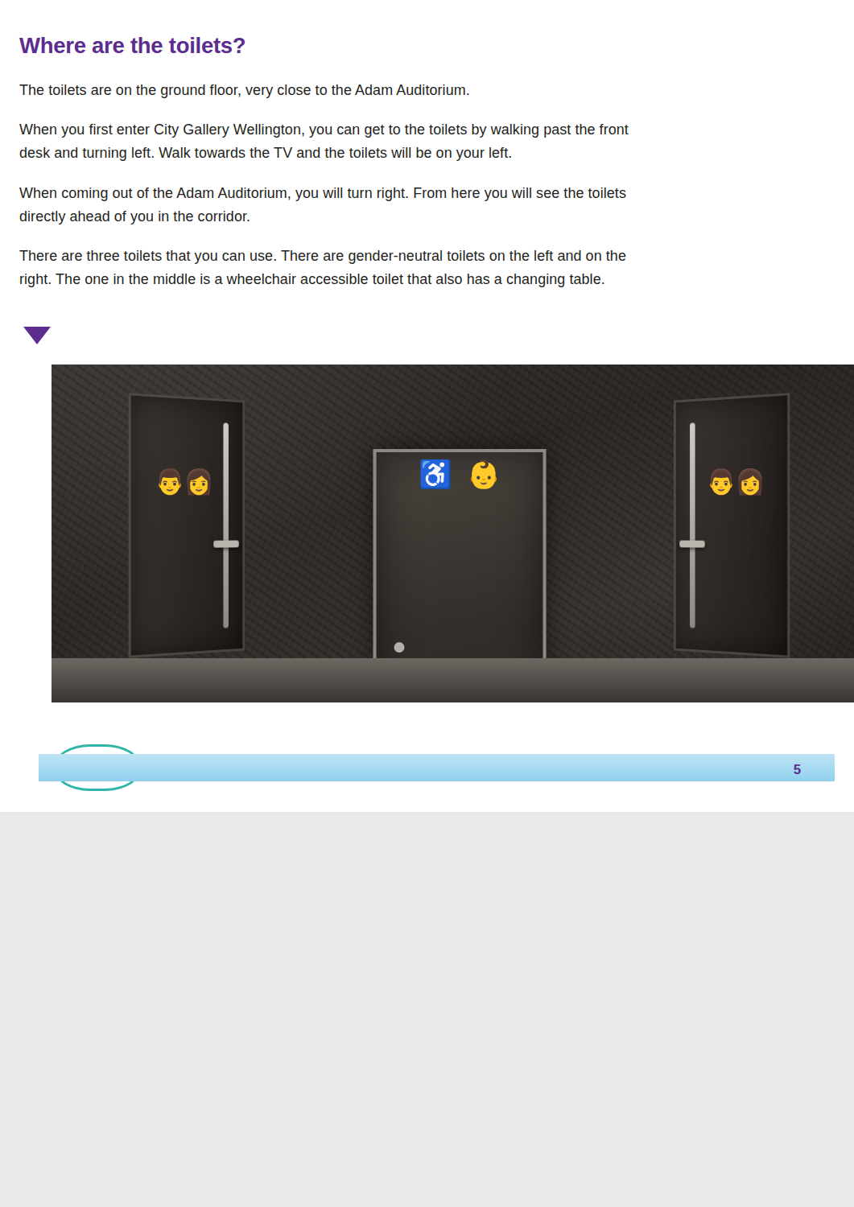Where are the toilets?
The toilets are on the ground floor, very close to the Adam Auditorium.
When you first enter City Gallery Wellington, you can get to the toilets by walking past the front desk and turning left. Walk towards the TV and the toilets will be on your left.
When coming out of the Adam Auditorium, you will turn right. From here you will see the toilets directly ahead of you in the corridor.
There are three toilets that you can use. There are gender-neutral toilets on the left and on the right. The one in the middle is a wheelchair accessible toilet that also has a changing table.
👨👩
👨👩
♿ 👶
capital
E
5